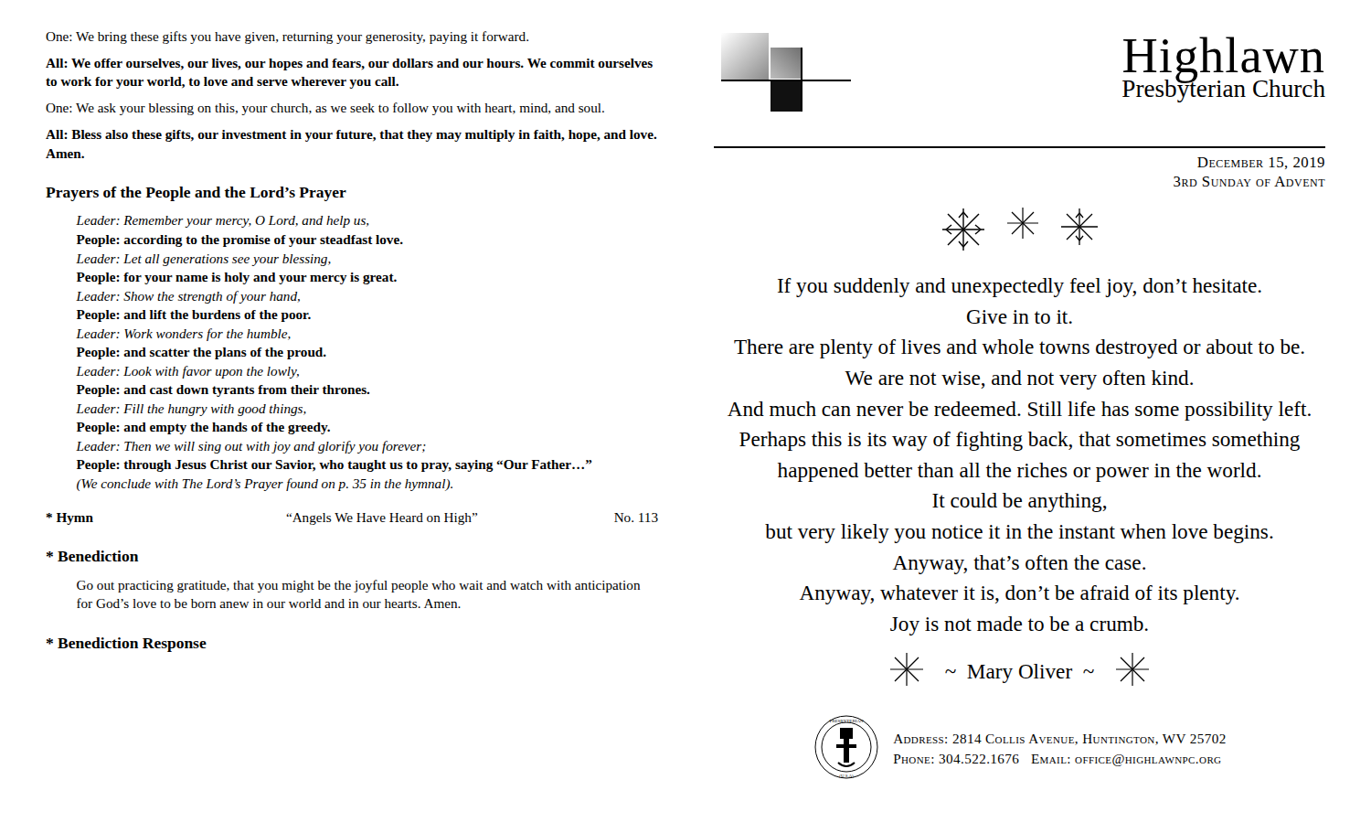One: We bring these gifts you have given, returning your generosity, paying it forward.
All: We offer ourselves, our lives, our hopes and fears, our dollars and our hours. We commit ourselves to work for your world, to love and serve wherever you call.
One: We ask your blessing on this, your church, as we seek to follow you with heart, mind, and soul.
All: Bless also these gifts, our investment in your future, that they may multiply in faith, hope, and love. Amen.
Prayers of the People and the Lord’s Prayer
Leader: Remember your mercy, O Lord, and help us,
People: according to the promise of your steadfast love.
Leader: Let all generations see your blessing,
People: for your name is holy and your mercy is great.
Leader: Show the strength of your hand,
People: and lift the burdens of the poor.
Leader: Work wonders for the humble,
People: and scatter the plans of the proud.
Leader: Look with favor upon the lowly,
People: and cast down tyrants from their thrones.
Leader: Fill the hungry with good things,
People: and empty the hands of the greedy.
Leader: Then we will sing out with joy and glorify you forever;
People: through Jesus Christ our Savior, who taught us to pray, saying “Our Father…”
(We conclude with The Lord’s Prayer found on p. 35 in the hymnal).
* Hymn “Angels We Have Heard on High” No. 113
* Benediction
Go out practicing gratitude, that you might be the joyful people who wait and watch with anticipation for God’s love to be born anew in our world and in our hearts. Amen.
* Benediction Response
Highlawn
Presbyterian Church
December 15, 2019
3rd Sunday of Advent
If you suddenly and unexpectedly feel joy, don’t hesitate.
Give in to it.
There are plenty of lives and whole towns destroyed or about to be.
We are not wise, and not very often kind.
And much can never be redeemed. Still life has some possibility left.
Perhaps this is its way of fighting back, that sometimes something
happened better than all the riches or power in the world.
It could be anything,
but very likely you notice it in the instant when love begins.
Anyway, that’s often the case.
Anyway, whatever it is, don’t be afraid of its plenty.
Joy is not made to be a crumb.
~ Mary Oliver ~
(U S A) PRESBYTERIAN
Address: 2814 Collis Avenue, Huntington, WV 25702
Phone: 304.522.1676 Email: office@highlawnpc.org